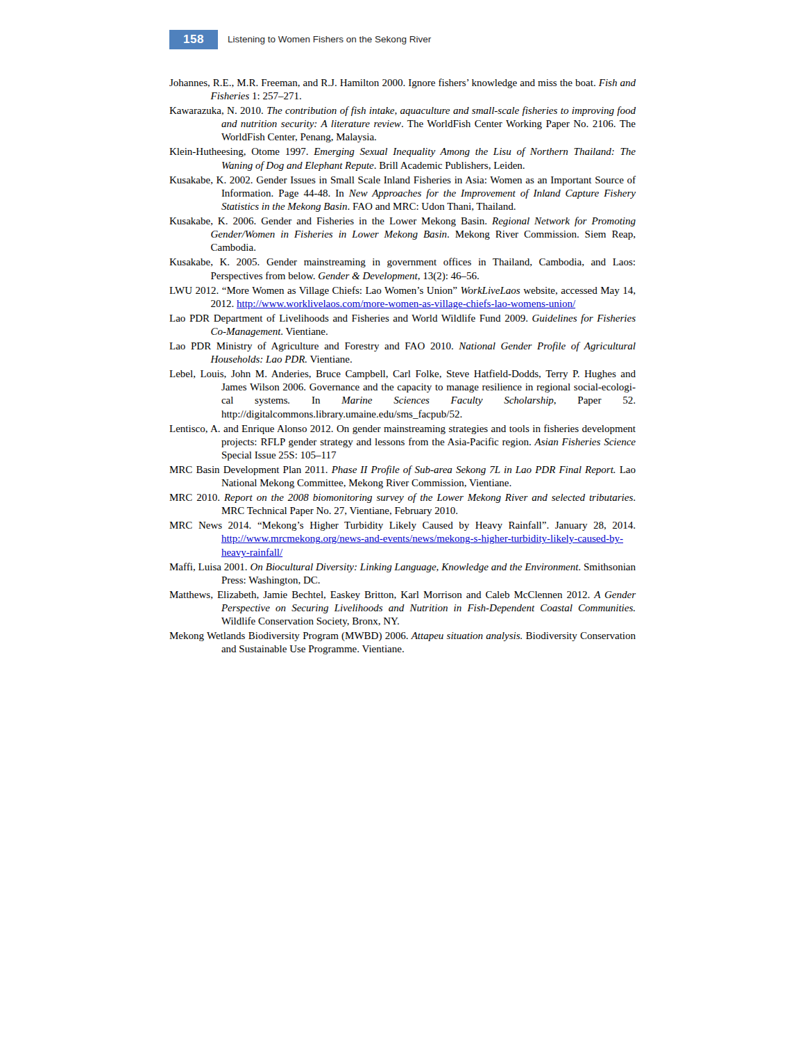158
Listening to Women Fishers on the Sekong River
Johannes, R.E., M.R. Freeman, and R.J. Hamilton 2000. Ignore fishers’ knowledge and miss the boat. Fish and Fisheries 1: 257–271.
Kawarazuka, N. 2010. The contribution of fish intake, aquaculture and small-scale fisheries to improving food and nutrition security: A literature review. The WorldFish Center Working Paper No. 2106. The WorldFish Center, Penang, Malaysia.
Klein-Hutheesing, Otome 1997. Emerging Sexual Inequality Among the Lisu of Northern Thailand: The Waning of Dog and Elephant Repute. Brill Academic Publishers, Leiden.
Kusakabe, K. 2002. Gender Issues in Small Scale Inland Fisheries in Asia: Women as an Important Source of Information. Page 44-48. In New Approaches for the Improvement of Inland Capture Fishery Statistics in the Mekong Basin. FAO and MRC: Udon Thani, Thailand.
Kusakabe, K. 2006. Gender and Fisheries in the Lower Mekong Basin. Regional Network for Promoting Gender/Women in Fisheries in Lower Mekong Basin. Mekong River Commission. Siem Reap, Cambodia.
Kusakabe, K. 2005. Gender mainstreaming in government offices in Thailand, Cambodia, and Laos: Perspectives from below. Gender & Development, 13(2): 46–56.
LWU 2012. “More Women as Village Chiefs: Lao Women’s Union” WorkLiveLaos website, accessed May 14, 2012. http://www.worklivelaos.com/more-women-as-village-chiefs-lao-womens-union/
Lao PDR Department of Livelihoods and Fisheries and World Wildlife Fund 2009. Guidelines for Fisheries Co-Management. Vientiane.
Lao PDR Ministry of Agriculture and Forestry and FAO 2010. National Gender Profile of Agricultural Households: Lao PDR. Vientiane.
Lebel, Louis, John M. Anderies, Bruce Campbell, Carl Folke, Steve Hatfield-Dodds, Terry P. Hughes and James Wilson 2006. Governance and the capacity to manage resilience in regional social-ecological systems. In Marine Sciences Faculty Scholarship, Paper 52. http://digitalcommons.library.umaine.edu/sms_facpub/52.
Lentisco, A. and Enrique Alonso 2012. On gender mainstreaming strategies and tools in fisheries development projects: RFLP gender strategy and lessons from the Asia-Pacific region. Asian Fisheries Science Special Issue 25S: 105–117
MRC Basin Development Plan 2011. Phase II Profile of Sub-area Sekong 7L in Lao PDR Final Report. Lao National Mekong Committee, Mekong River Commission, Vientiane.
MRC 2010. Report on the 2008 biomonitoring survey of the Lower Mekong River and selected tributaries. MRC Technical Paper No. 27, Vientiane, February 2010.
MRC News 2014. “Mekong’s Higher Turbidity Likely Caused by Heavy Rainfall”. January 28, 2014. http://www.mrcmekong.org/news-and-events/news/mekong-s-higher-turbidity-likely-caused-by-heavy-rainfall/
Maffi, Luisa 2001. On Biocultural Diversity: Linking Language, Knowledge and the Environment. Smithsonian Press: Washington, DC.
Matthews, Elizabeth, Jamie Bechtel, Easkey Britton, Karl Morrison and Caleb McClennen 2012. A Gender Perspective on Securing Livelihoods and Nutrition in Fish-Dependent Coastal Communities. Wildlife Conservation Society, Bronx, NY.
Mekong Wetlands Biodiversity Program (MWBD) 2006. Attapeu situation analysis. Biodiversity Conservation and Sustainable Use Programme. Vientiane.